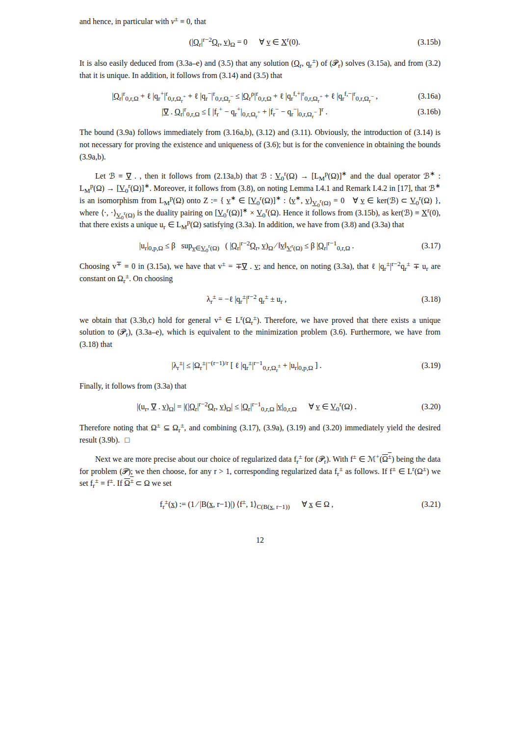and hence, in particular with v± ≡ 0, that
(|Qr|r−2Qr, v)Ω = 0 ∀ v ∈ Xr(0). (3.15b)
It is also easily deduced from (3.3a–e) and (3.5) that any solution (Qr, qr±) of (𝒫r) solves (3.15a), and from (3.2) that it is unique. In addition, it follows from (3.14) and (3.5) that
|Qr|r0,r,Ω + ℓ |qr+|r0,r,Ωr+ + ℓ |qr−|r0,r,Ωr− ≤ |Qrρ|r0,r,Ω + ℓ |qrf,+|r0,r,Ωr+ + ℓ |qrf,−|r0,r,Ωr− , (3.16a)
|∇ . Qr|r0,r,Ω ≤ [ |fr+ − qr+|0,r,Ωr+ + |fr− − qr−|0,r,Ωr− ]r . (3.16b)
The bound (3.9a) follows immediately from (3.16a,b), (3.12) and (3.11). Obviously, the introduction of (3.14) is not necessary for proving the existence and uniqueness of (3.6); but is for the convenience in obtaining the bounds (3.9a,b).
Let ℬ ≡ ∇ . , then it follows from (2.13a,b) that ℬ : V0r(Ω) → [LMp(Ω)]∗ and the dual operator ℬ∗ : LMp(Ω) → [V0r(Ω)]∗. Moreover, it follows from (3.8), on noting Lemma I.4.1 and Remark I.4.2 in [17], that ℬ∗ is an isomorphism from LMp(Ω) onto Z := { v∗ ∈ [V0r(Ω)]∗ : ⟨v∗, v⟩V0r(Ω) = 0 ∀ v ∈ ker(ℬ) ⊂ V0r(Ω) }, where ⟨·, ·⟩V0r(Ω) is the duality pairing on [V0r(Ω)]∗ × V0r(Ω). Hence it follows from (3.15b), as ker(ℬ) ≡ Xr(0), that there exists a unique ur ∈ LMp(Ω) satisfying (3.3a). In addition, we have from (3.8) and (3.3a) that
|ur|0,p,Ω ≤ β supv∈V0r(Ω) ( |Qr|r−2Qr, v)Ω ⁄ ‖v‖Vr(Ω) ≤ β |Qr|r−10,r,Ω . (3.17)
Choosing v∓ ≡ 0 in (3.15a), we have that v± = ∓∇ . v; and hence, on noting (3.3a), that ℓ |qr±|r−2qr± ∓ ur are constant on Ωr±. On choosing
λr± = −ℓ |qr±|r−2 qr± ± ur , (3.18)
we obtain that (3.3b,c) hold for general v± ∈ Lr(Ωr±). Therefore, we have proved that there exists a unique solution to (𝒫r), (3.3a–e), which is equivalent to the minimization problem (3.6). Furthermore, we have from (3.18) that
|λr±| ≤ |Ωr±|−(r−1)/r [ ℓ |qr±|r−10,r,Ωr± + |ur|0,p,Ω ] . (3.19)
Finally, it follows from (3.3a) that
|(ur, ∇ . v)Ω| = |(|Qr|r−2Qr, v)Ω| ≤ |Qr|r−10,r,Ω |v|0,r,Ω ∀ v ∈ V0r(Ω) . (3.20)
Therefore noting that Ω± ⊆ Ωr±, and combining (3.17), (3.9a), (3.19) and (3.20) immediately yield the desired result (3.9b). □
Next we are more precise about our choice of regularized data fr± for (𝒫r). With f± ∈ ℳ+(Ω±) being the data for problem (𝒫); we then choose, for any r > 1, corresponding regularized data fr± as follows. If f± ∈ Lr(Ω±) we set fr± ≡ f±. If Ω± ⊂ Ω we set
fr±(x) := (1 ⁄ |B(x, r−1)|) ⟨f±, 1⟩C(B(x, r−1)) ∀ x ∈ Ω , (3.21)
12